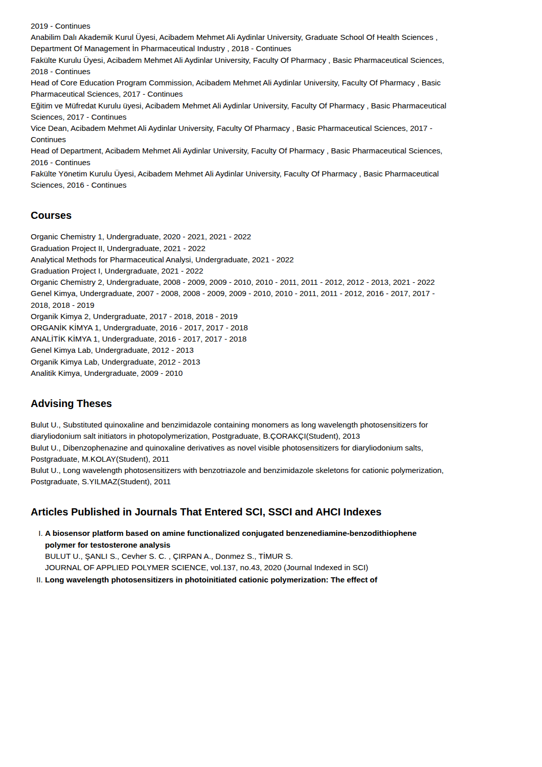2019 - Continues
Anabilim Dalı Akademik Kurul Üyesi, Acibadem Mehmet Ali Aydinlar University, Graduate School Of Health Sciences ,
Department Of Management İn Pharmaceutical Industry , 2018 - Continues
Fakülte Kurulu Üyesi, Acibadem Mehmet Ali Aydinlar University, Faculty Of Pharmacy , Basic Pharmaceutical Sciences,
2018 - Continues
Head of Core Education Program Commission, Acibadem Mehmet Ali Aydinlar University, Faculty Of Pharmacy , Basic
Pharmaceutical Sciences, 2017 - Continues
Eğitim ve Müfredat Kurulu üyesi, Acibadem Mehmet Ali Aydinlar University, Faculty Of Pharmacy , Basic Pharmaceutical
Sciences, 2017 - Continues
Vice Dean, Acibadem Mehmet Ali Aydinlar University, Faculty Of Pharmacy , Basic Pharmaceutical Sciences, 2017 -
Continues
Head of Department, Acibadem Mehmet Ali Aydinlar University, Faculty Of Pharmacy , Basic Pharmaceutical Sciences,
2016 - Continues
Fakülte Yönetim Kurulu Üyesi, Acibadem Mehmet Ali Aydinlar University, Faculty Of Pharmacy , Basic Pharmaceutical
Sciences, 2016 - Continues
Courses
Organic Chemistry 1, Undergraduate, 2020 - 2021, 2021 - 2022
Graduation Project II, Undergraduate, 2021 - 2022
Analytical Methods for Pharmaceutical Analysi, Undergraduate, 2021 - 2022
Graduation Project I, Undergraduate, 2021 - 2022
Organic Chemistry 2, Undergraduate, 2008 - 2009, 2009 - 2010, 2010 - 2011, 2011 - 2012, 2012 - 2013, 2021 - 2022
Genel Kimya, Undergraduate, 2007 - 2008, 2008 - 2009, 2009 - 2010, 2010 - 2011, 2011 - 2012, 2016 - 2017, 2017 -
2018, 2018 - 2019
Organik Kimya 2, Undergraduate, 2017 - 2018, 2018 - 2019
ORGANİK KİMYA 1, Undergraduate, 2016 - 2017, 2017 - 2018
ANALİTİK KİMYA 1, Undergraduate, 2016 - 2017, 2017 - 2018
Genel Kimya Lab, Undergraduate, 2012 - 2013
Organik Kimya Lab, Undergraduate, 2012 - 2013
Analitik Kimya, Undergraduate, 2009 - 2010
Advising Theses
Bulut U., Substituted quinoxaline and benzimidazole containing monomers as long wavelength photosensitizers for
diaryliodonium salt initiators in photopolymerization, Postgraduate, B.ÇORAKÇI(Student), 2013
Bulut U., Dibenzophenazine and quinoxaline derivatives as novel visible photosensitizers for diaryliodonium salts,
Postgraduate, M.KOLAY(Student), 2011
Bulut U., Long wavelength photosensitizers with benzotriazole and benzimidazole skeletons for cationic polymerization,
Postgraduate, S.YILMAZ(Student), 2011
Articles Published in Journals That Entered SCI, SSCI and AHCI Indexes
A biosensor platform based on amine functionalized conjugated benzenediamine-benzodithiophene
polymer for testosterone analysis
BULUT U., ŞANLI S., Cevher S. C. , ÇIRPAN A., Donmez S., TİMUR S.
JOURNAL OF APPLIED POLYMER SCIENCE, vol.137, no.43, 2020 (Journal Indexed in SCI)
Long wavelength photosensitizers in photoinitiated cationic polymerization: The effect of